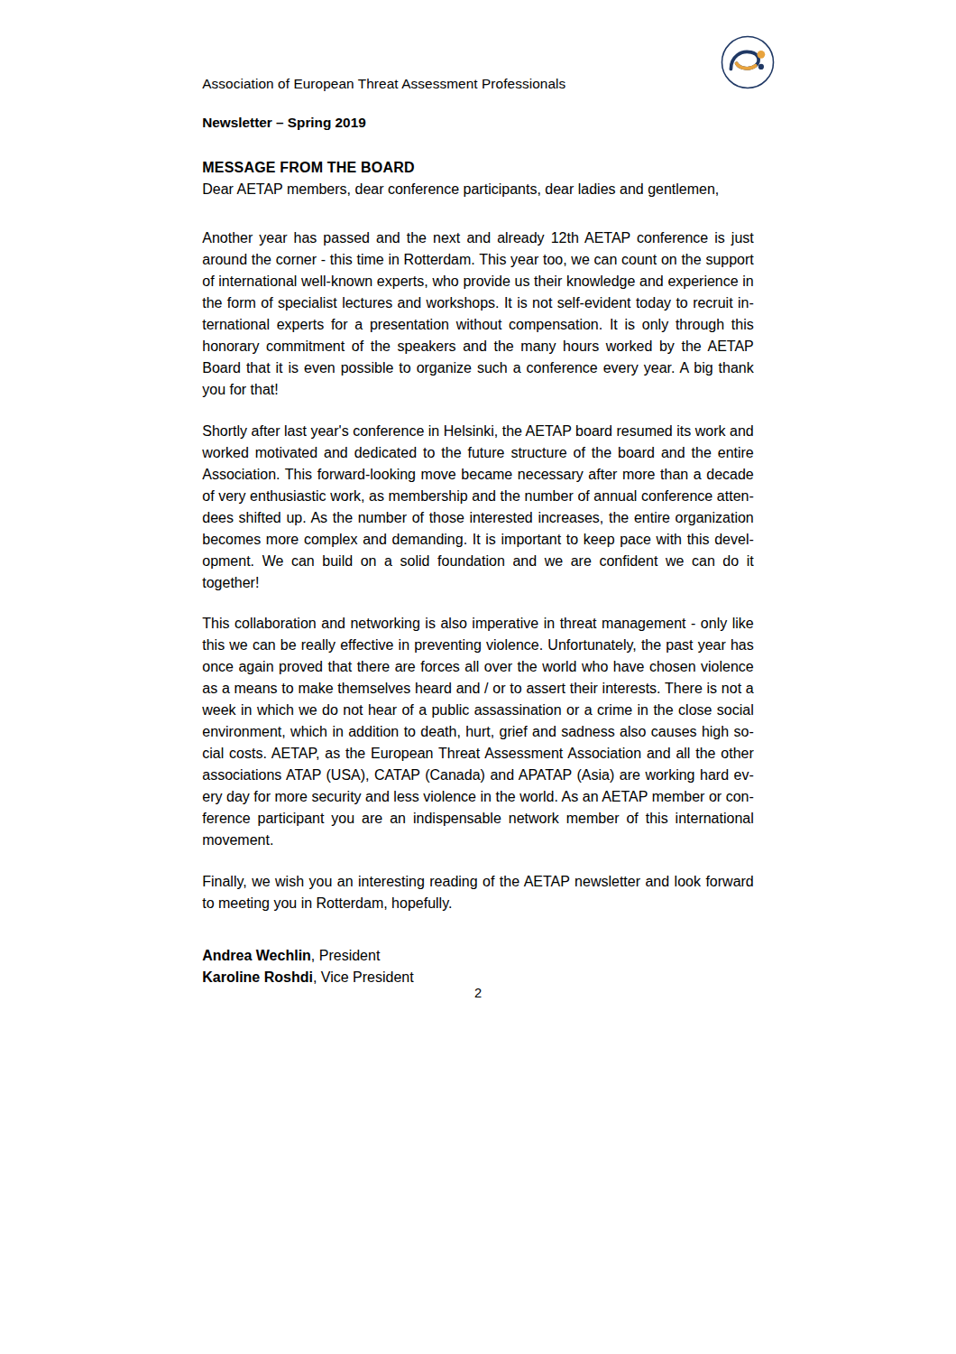Association of European Threat Assessment Professionals
Newsletter – Spring 2019
MESSAGE FROM THE BOARD
Dear AETAP members, dear conference participants, dear ladies and gentlemen,
Another year has passed and the next and already 12th AETAP conference is just around the corner - this time in Rotterdam. This year too, we can count on the support of international well-known experts, who provide us their knowledge and experience in the form of specialist lectures and workshops. It is not self-evident today to recruit international experts for a presentation without compensation. It is only through this honorary commitment of the speakers and the many hours worked by the AETAP Board that it is even possible to organize such a conference every year. A big thank you for that!
Shortly after last year's conference in Helsinki, the AETAP board resumed its work and worked motivated and dedicated to the future structure of the board and the entire Association. This forward-looking move became necessary after more than a decade of very enthusiastic work, as membership and the number of annual conference attendees shifted up. As the number of those interested increases, the entire organization becomes more complex and demanding. It is important to keep pace with this development. We can build on a solid foundation and we are confident we can do it together!
This collaboration and networking is also imperative in threat management - only like this we can be really effective in preventing violence. Unfortunately, the past year has once again proved that there are forces all over the world who have chosen violence as a means to make themselves heard and / or to assert their interests. There is not a week in which we do not hear of a public assassination or a crime in the close social environment, which in addition to death, hurt, grief and sadness also causes high social costs. AETAP, as the European Threat Assessment Association and all the other associations ATAP (USA), CATAP (Canada) and APATAP (Asia) are working hard every day for more security and less violence in the world. As an AETAP member or conference participant you are an indispensable network member of this international movement.
Finally, we wish you an interesting reading of the AETAP newsletter and look forward to meeting you in Rotterdam, hopefully.
Andrea Wechlin, President
Karoline Roshdi, Vice President
2